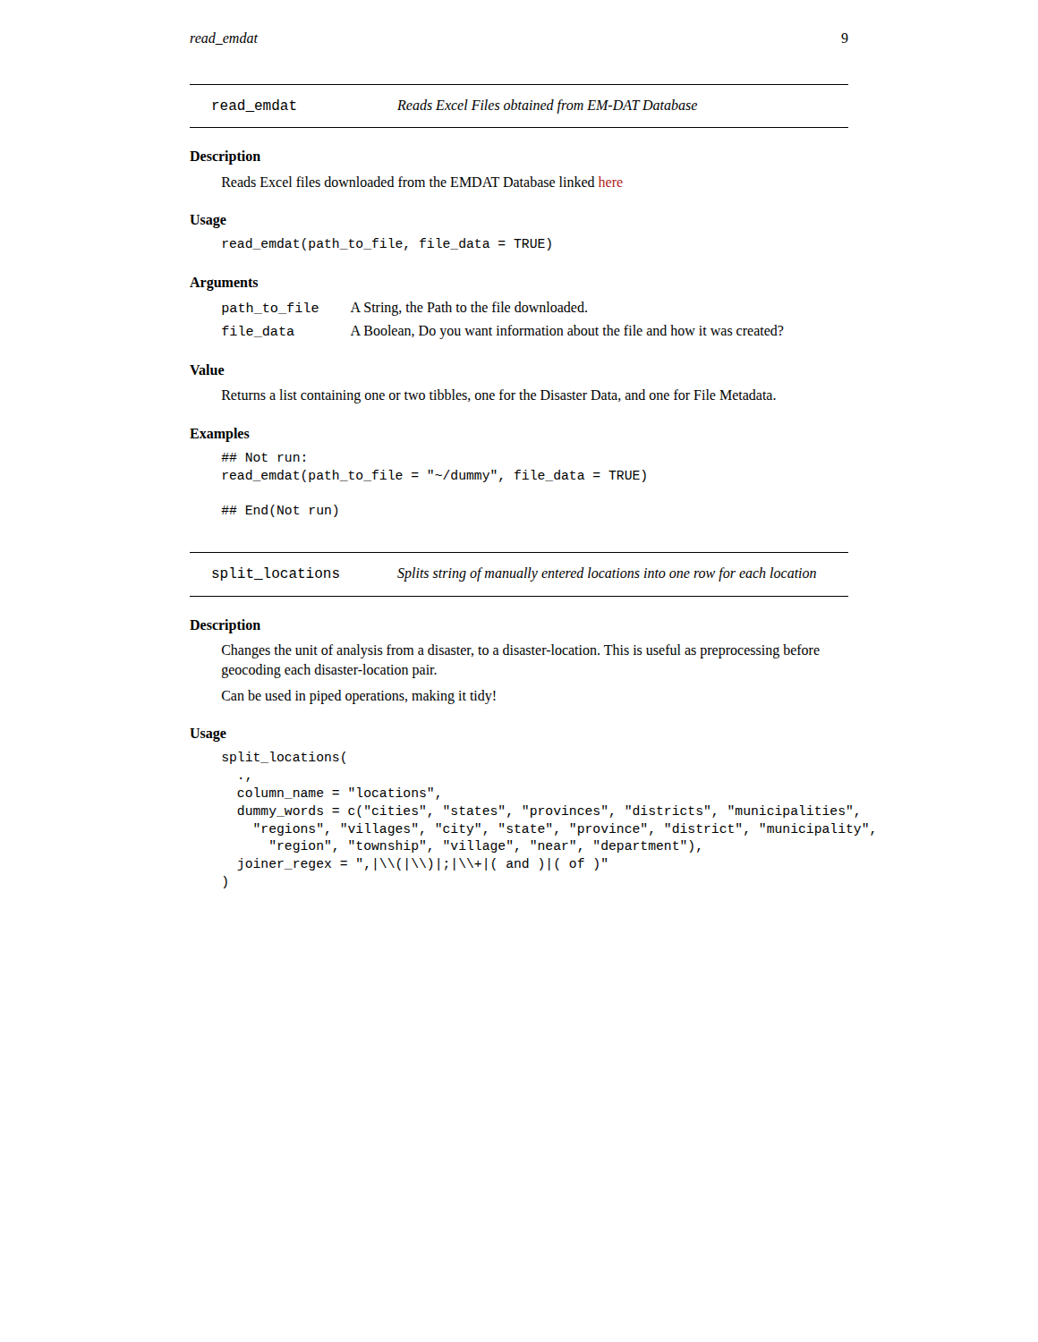read_emdat 9
read_emdat Reads Excel Files obtained from EM-DAT Database
Description
Reads Excel files downloaded from the EMDAT Database linked here
Usage
read_emdat(path_to_file, file_data = TRUE)
Arguments
path_to_file
A String, the Path to the file downloaded.
file_data
A Boolean, Do you want information about the file and how it was created?
Value
Returns a list containing one or two tibbles, one for the Disaster Data, and one for File Metadata.
Examples
## Not run: 
read_emdat(path_to_file = "~/dummy", file_data = TRUE)

## End(Not run)
split_locations Splits string of manually entered locations into one row for each location
Description
Changes the unit of analysis from a disaster, to a disaster-location. This is useful as preprocessing before geocoding each disaster-location pair.
Can be used in piped operations, making it tidy!
Usage
split_locations(
  .,
  column_name = "locations",
  dummy_words = c("cities", "states", "provinces", "districts", "municipalities",
    "regions", "villages", "city", "state", "province", "district", "municipality",
      "region", "township", "village", "near", "department"),
  joiner_regex = ",|\\(|\\)|;|\\+|( and )|( of )"
)